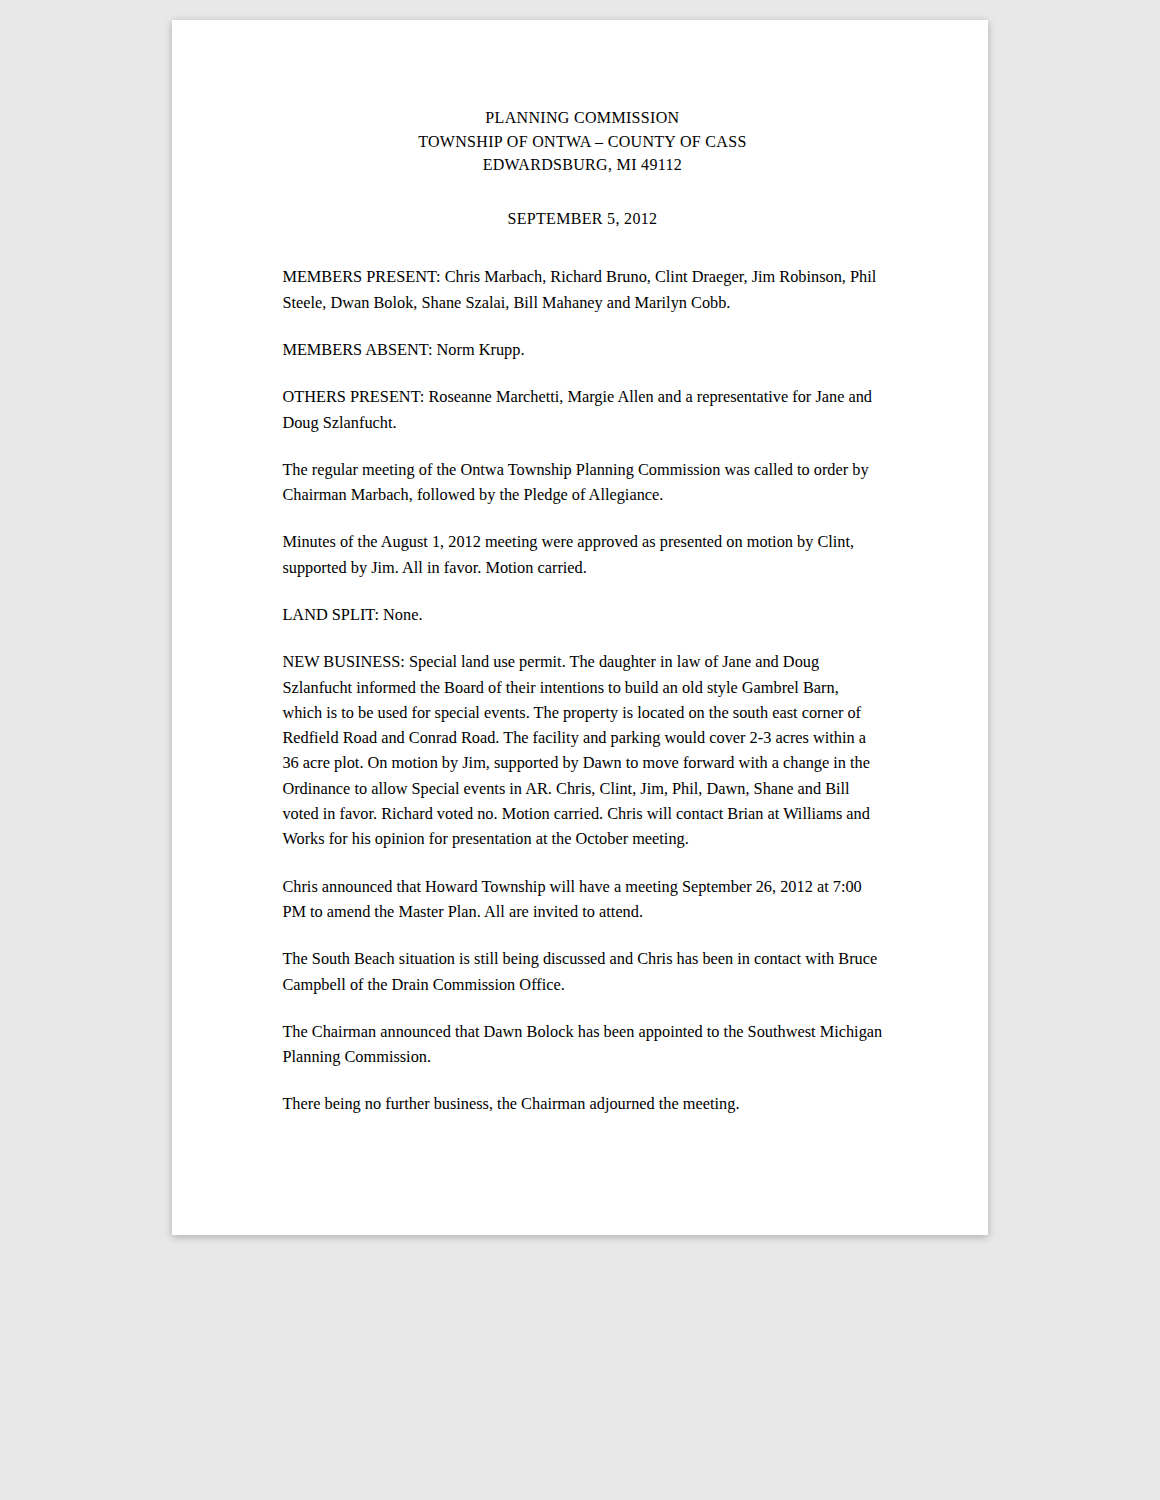PLANNING COMMISSION
TOWNSHIP OF ONTWA – COUNTY OF CASS
EDWARDSBURG, MI 49112
SEPTEMBER 5, 2012
MEMBERS PRESENT: Chris Marbach, Richard Bruno, Clint Draeger, Jim Robinson, Phil Steele, Dwan Bolok, Shane Szalai, Bill Mahaney and Marilyn Cobb.
MEMBERS ABSENT: Norm Krupp.
OTHERS PRESENT: Roseanne Marchetti, Margie Allen and a representative for Jane and Doug Szlanfucht.
The regular meeting of the Ontwa Township Planning Commission was called to order by Chairman Marbach, followed by the Pledge of Allegiance.
Minutes of the August 1, 2012 meeting were approved as presented on motion by Clint, supported by Jim. All in favor. Motion carried.
LAND SPLIT: None.
NEW BUSINESS: Special land use permit. The daughter in law of Jane and Doug Szlanfucht informed the Board of their intentions to build an old style Gambrel Barn, which is to be used for special events. The property is located on the south east corner of Redfield Road and Conrad Road. The facility and parking would cover 2-3 acres within a 36 acre plot. On motion by Jim, supported by Dawn to move forward with a change in the Ordinance to allow Special events in AR. Chris, Clint, Jim, Phil, Dawn, Shane and Bill voted in favor. Richard voted no. Motion carried. Chris will contact Brian at Williams and Works for his opinion for presentation at the October meeting.
Chris announced that Howard Township will have a meeting September 26, 2012 at 7:00 PM to amend the Master Plan. All are invited to attend.
The South Beach situation is still being discussed and Chris has been in contact with Bruce Campbell of the Drain Commission Office.
The Chairman announced that Dawn Bolock has been appointed to the Southwest Michigan Planning Commission.
There being no further business, the Chairman adjourned the meeting.